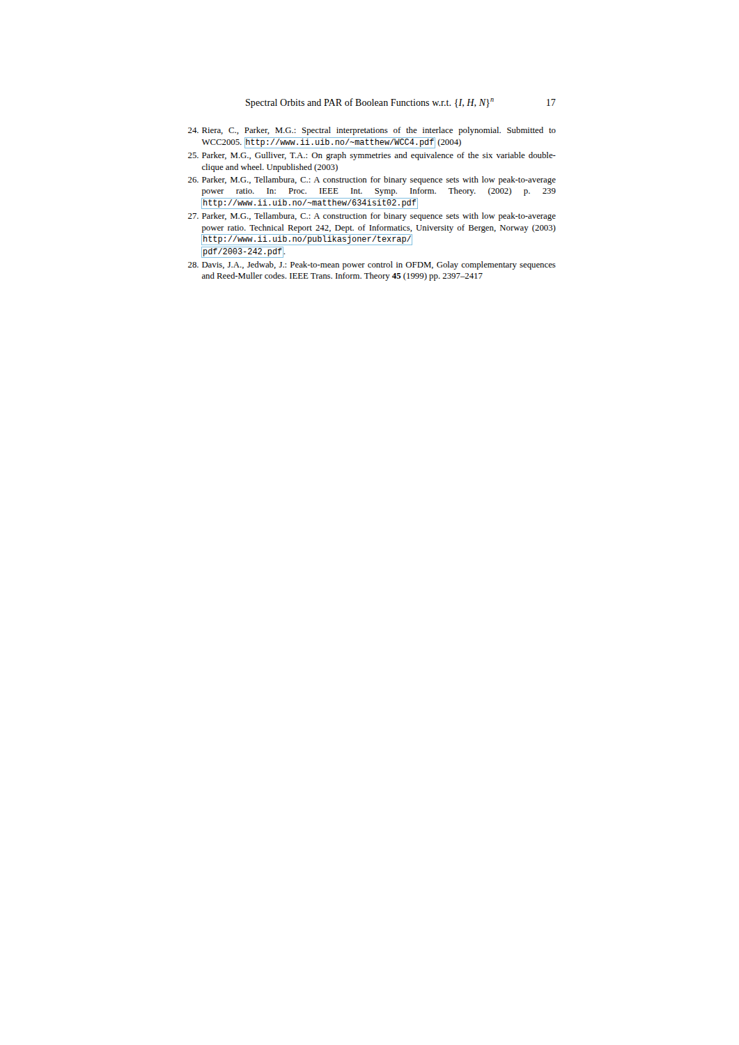Spectral Orbits and PAR of Boolean Functions w.r.t. {I, H, N}n 17
Riera, C., Parker, M.G.: Spectral interpretations of the interlace polynomial. Submitted to WCC2005. http://www.ii.uib.no/~matthew/WCC4.pdf (2004)
Parker, M.G., Gulliver, T.A.: On graph symmetries and equivalence of the six variable double-clique and wheel. Unpublished (2003)
Parker, M.G., Tellambura, C.: A construction for binary sequence sets with low peak-to-average power ratio. In: Proc. IEEE Int. Symp. Inform. Theory. (2002) p. 239 http://www.ii.uib.no/~matthew/634isit02.pdf
Parker, M.G., Tellambura, C.: A construction for binary sequence sets with low peak-to-average power ratio. Technical Report 242, Dept. of Informatics, University of Bergen, Norway (2003) http://www.ii.uib.no/publikasjoner/texrap/
pdf/2003-242.pdf.
Davis, J.A., Jedwab, J.: Peak-to-mean power control in OFDM, Golay complementary sequences and Reed-Muller codes. IEEE Trans. Inform. Theory 45 (1999) pp. 2397–2417